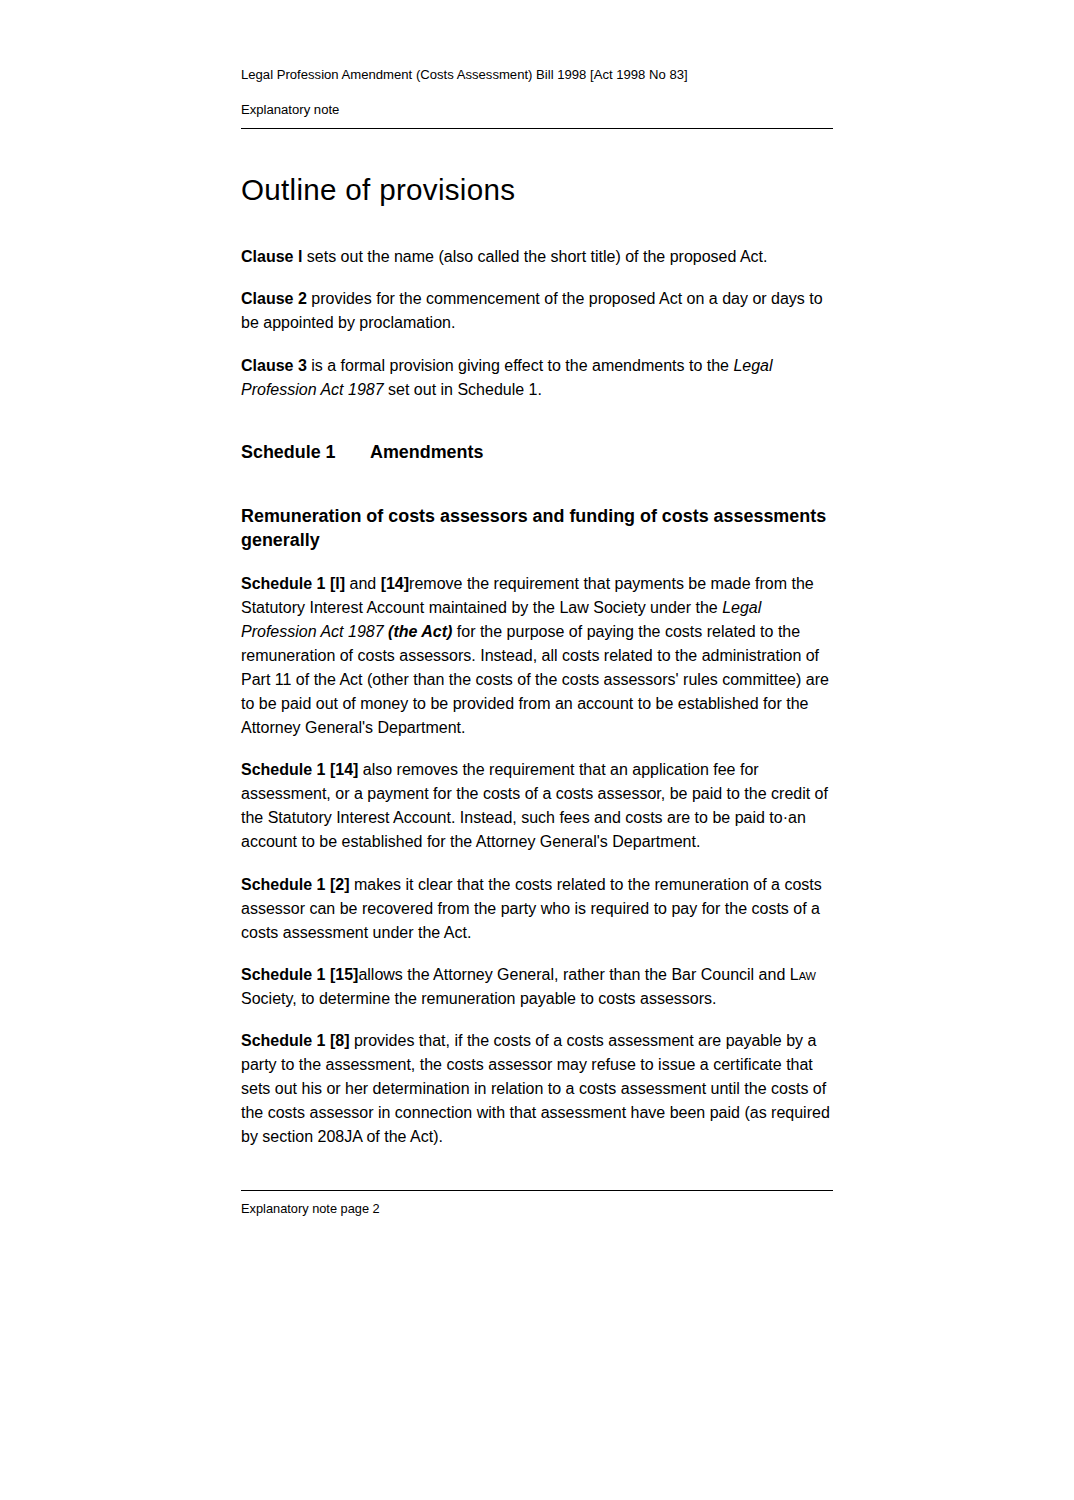Legal Profession Amendment (Costs Assessment) Bill 1998 [Act 1998 No 83]
Explanatory note
Outline of provisions
Clause l sets out the name (also called the short title) of the proposed Act.
Clause 2 provides for the commencement of the proposed Act on a day or days to be appointed by proclamation.
Clause 3 is a formal provision giving effect to the amendments to the Legal Profession Act 1987 set out in Schedule 1.
Schedule 1 Amendments
Remuneration of costs assessors and funding of costs assessments generally
Schedule 1 [l] and [14] remove the requirement that payments be made from the Statutory Interest Account maintained by the Law Society under the Legal Profession Act 1987 (the Act) for the purpose of paying the costs related to the remuneration of costs assessors. Instead, all costs related to the administration of Part 11 of the Act (other than the costs of the costs assessors' rules committee) are to be paid out of money to be provided from an account to be established for the Attorney General's Department.
Schedule 1 [14] also removes the requirement that an application fee for assessment, or a payment for the costs of a costs assessor, be paid to the credit of the Statutory Interest Account. Instead, such fees and costs are to be paid to·an account to be established for the Attorney General's Department.
Schedule 1 [2] makes it clear that the costs related to the remuneration of a costs assessor can be recovered from the party who is required to pay for the costs of a costs assessment under the Act.
Schedule 1 [15] allows the Attorney General, rather than the Bar Council and Law Society, to determine the remuneration payable to costs assessors.
Schedule 1 [8] provides that, if the costs of a costs assessment are payable by a party to the assessment, the costs assessor may refuse to issue a certificate that sets out his or her determination in relation to a costs assessment until the costs of the costs assessor in connection with that assessment have been paid (as required by section 208JA of the Act).
Explanatory note page 2